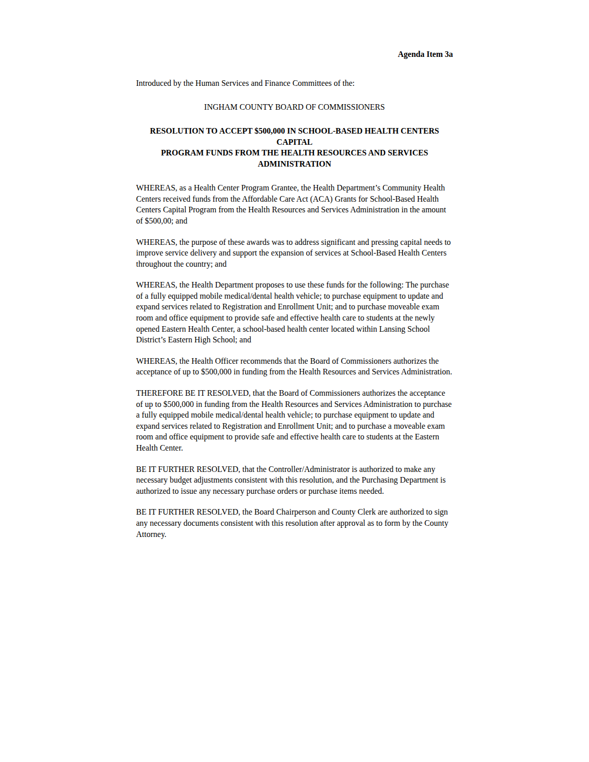Agenda Item 3a
Introduced by the Human Services and Finance Committees of the:
INGHAM COUNTY BOARD OF COMMISSIONERS
RESOLUTION TO ACCEPT $500,000 IN SCHOOL-BASED HEALTH CENTERS CAPITAL
PROGRAM FUNDS FROM THE HEALTH RESOURCES AND SERVICES ADMINISTRATION
WHEREAS, as a Health Center Program Grantee, the Health Department’s Community Health Centers received funds from the Affordable Care Act (ACA) Grants for School-Based Health Centers Capital Program from the Health Resources and Services Administration in the amount of $500,00; and
WHEREAS, the purpose of these awards was to address significant and pressing capital needs to improve service delivery and support the expansion of services at School-Based Health Centers throughout the country; and
WHEREAS, the Health Department proposes to use these funds for the following: The purchase of a fully equipped mobile medical/dental health vehicle; to purchase equipment to update and expand services related to Registration and Enrollment Unit; and to purchase moveable exam room and office equipment to provide safe and effective health care to students at the newly opened Eastern Health Center, a school-based health center located within Lansing School District’s Eastern High School; and
WHEREAS, the Health Officer recommends that the Board of Commissioners authorizes the acceptance of up to $500,000 in funding from the Health Resources and Services Administration.
THEREFORE BE IT RESOLVED, that the Board of Commissioners authorizes the acceptance of up to $500,000 in funding from the Health Resources and Services Administration to purchase a fully equipped mobile medical/dental health vehicle; to purchase equipment to update and expand services related to Registration and Enrollment Unit; and to purchase a moveable exam room and office equipment to provide safe and effective health care to students at the Eastern Health Center.
BE IT FURTHER RESOLVED, that the Controller/Administrator is authorized to make any necessary budget adjustments consistent with this resolution, and the Purchasing Department is authorized to issue any necessary purchase orders or purchase items needed.
BE IT FURTHER RESOLVED, the Board Chairperson and County Clerk are authorized to sign any necessary documents consistent with this resolution after approval as to form by the County Attorney.